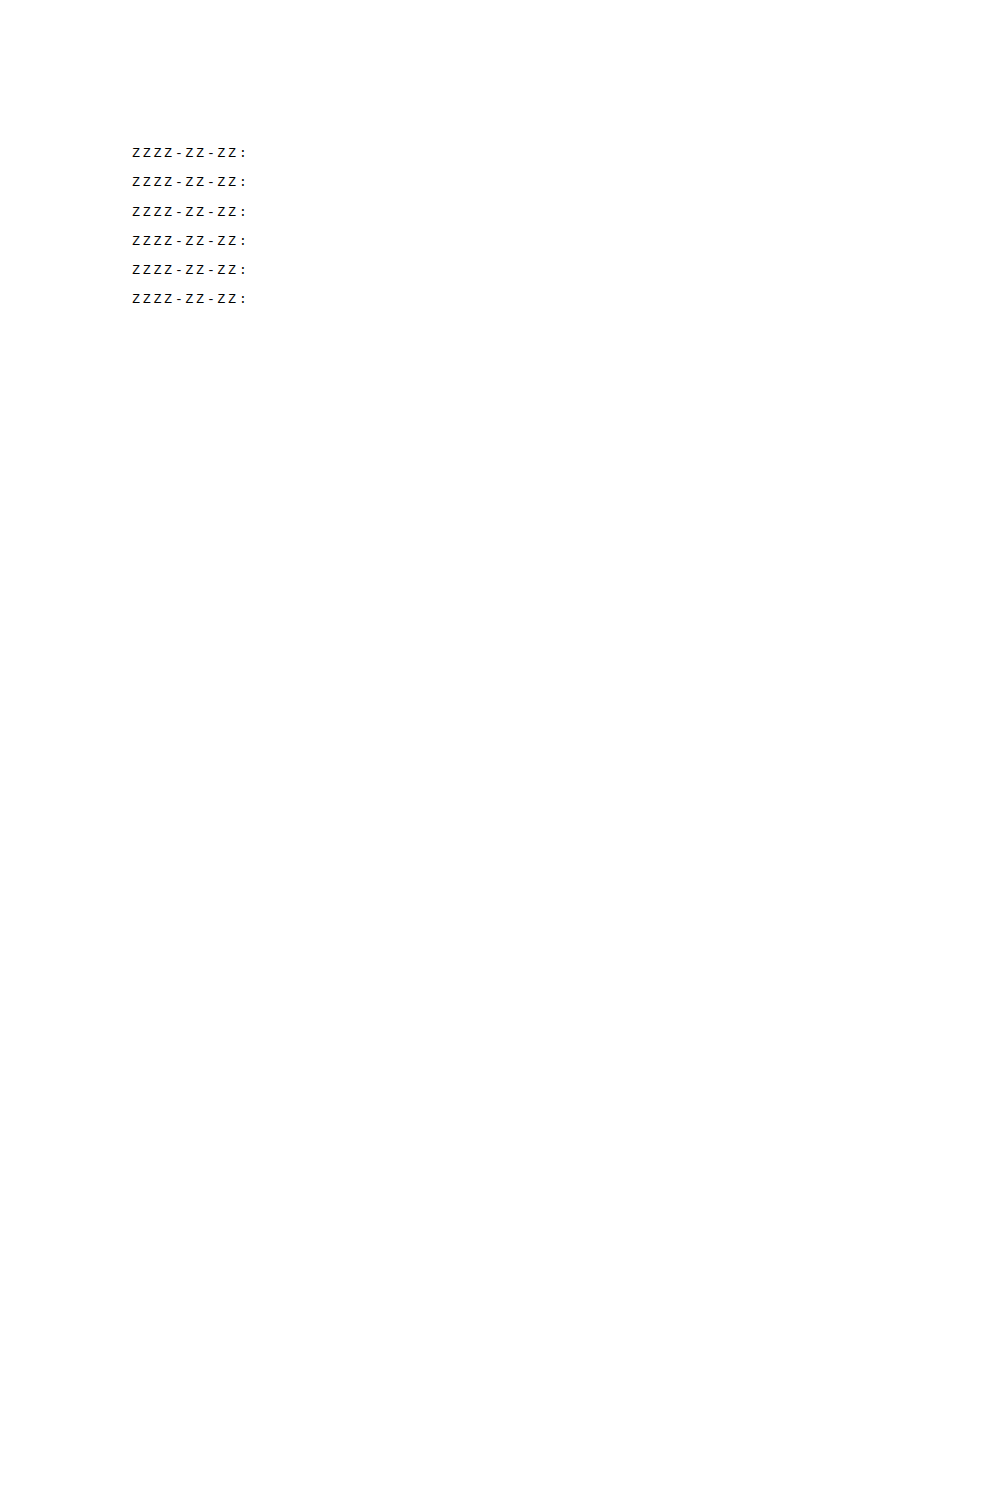ZZZZ-ZZ-ZZ:
ZZZZ-ZZ-ZZ:
ZZZZ-ZZ-ZZ:
ZZZZ-ZZ-ZZ:
ZZZZ-ZZ-ZZ:
ZZZZ-ZZ-ZZ: